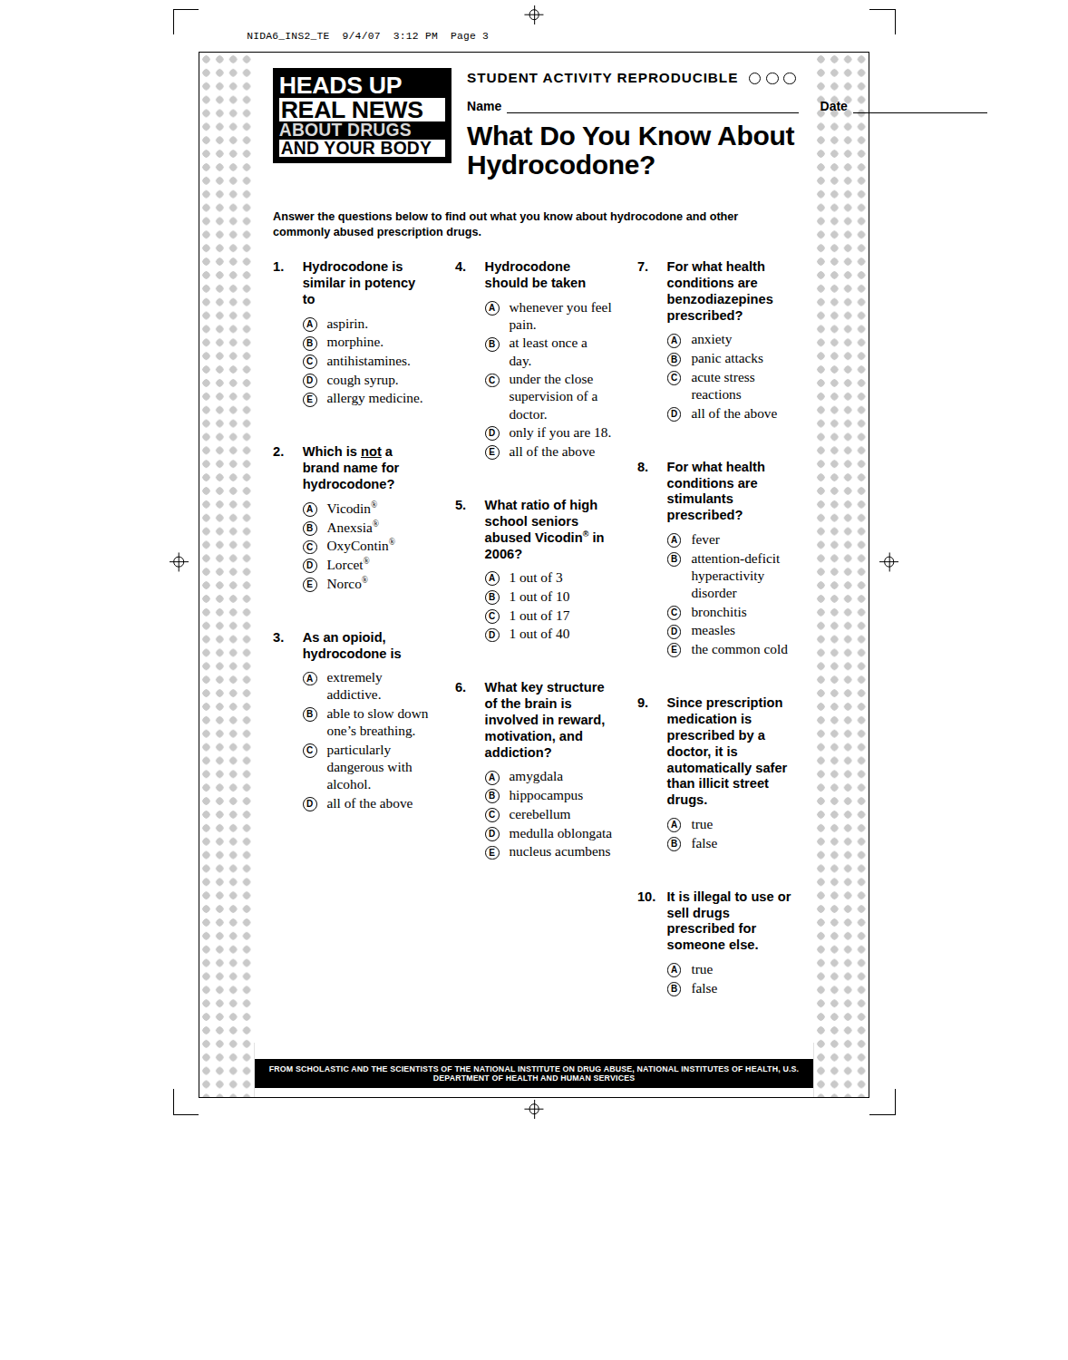NIDA6_INS2_TE 9/4/07 3:12 PM Page 3
HEADS UP REAL NEWS ABOUT DRUGS AND YOUR BODY
STUDENT ACTIVITY REPRODUCIBLE
Name Date
What Do You Know About Hydrocodone?
Answer the questions below to find out what you know about hydrocodone and other commonly abused prescription drugs.
1.
Hydrocodone is similar in potency to
Aaspirin.
Bmorphine.
Cantihistamines.
Dcough syrup.
Eallergy medicine.
2.
Which is not a brand name for hydrocodone?
AVicodin®
BAnexsia®
COxyContin®
DLorcet®
ENorco®
3.
As an opioid, hydrocodone is
Aextremely addictive.
Bable to slow down one’s breathing.
Cparticularly dangerous with alcohol.
Dall of the above
4.
Hydrocodone should be taken
Awhenever you feel pain.
Bat least once a day.
Cunder the close supervision of a doctor.
Donly if you are 18.
Eall of the above
5.
What ratio of high school seniors abused Vicodin® in 2006?
A 1 out of 3
B 1 out of 10
C 1 out of 17
D 1 out of 40
6.
What key structure of the brain is involved in reward, motivation, and addiction?
Aamygdala
Bhippocampus
Ccerebellum
Dmedulla oblongata
Enucleus acumbens
7.
For what health conditions are benzodiazepines prescribed?
Aanxiety
Bpanic attacks
Cacute stress reactions
Dall of the above
8.
For what health conditions are stimulants prescribed?
Afever
Battention-deficit hyperactivity disorder
Cbronchitis
Dmeasles
Ethe common cold
9.
Since prescription medication is prescribed by a doctor, it is automatically safer than illicit street drugs.
Atrue
Bfalse
10.
It is illegal to use or sell drugs prescribed for someone else.
Atrue
Bfalse
FROM SCHOLASTIC AND THE SCIENTISTS OF THE NATIONAL INSTITUTE ON DRUG ABUSE, NATIONAL INSTITUTES OF HEALTH, U.S. DEPARTMENT OF HEALTH AND HUMAN SERVICES